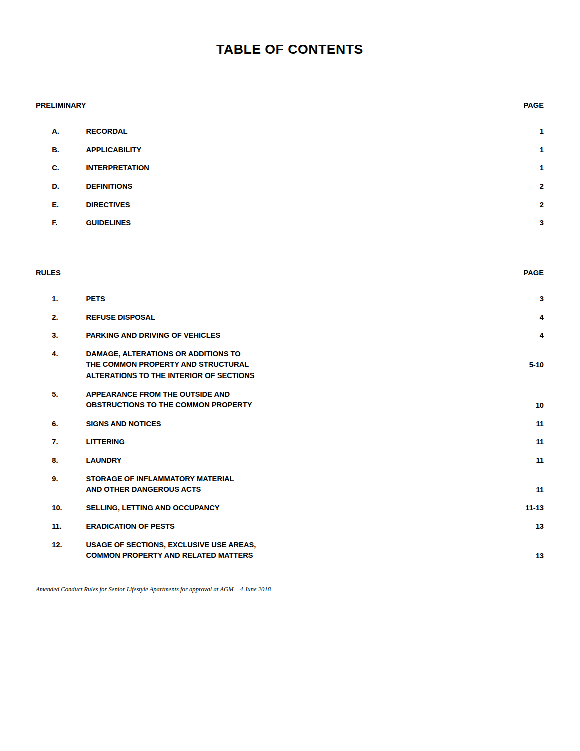TABLE OF CONTENTS
| PRELIMINARY | PAGE |
| A. | RECORDAL | 1 |
| B. | APPLICABILITY | 1 |
| C. | INTERPRETATION | 1 |
| D. | DEFINITIONS | 2 |
| E. | DIRECTIVES | 2 |
| F. | GUIDELINES | 3 |
| RULES | PAGE |
| 1. | PETS | 3 |
| 2. | REFUSE DISPOSAL | 4 |
| 3. | PARKING AND DRIVING OF VEHICLES | 4 |
| 4. | DAMAGE, ALTERATIONS OR ADDITIONS TO THE COMMON PROPERTY AND STRUCTURAL ALTERATIONS TO THE INTERIOR OF SECTIONS | 5-10 |
| 5. | APPEARANCE FROM THE OUTSIDE AND OBSTRUCTIONS TO THE COMMON PROPERTY | 10 |
| 6. | SIGNS AND NOTICES | 11 |
| 7. | LITTERING | 11 |
| 8. | LAUNDRY | 11 |
| 9. | STORAGE OF INFLAMMATORY MATERIAL AND OTHER DANGEROUS ACTS | 11 |
| 10. | SELLING, LETTING AND OCCUPANCY | 11-13 |
| 11. | ERADICATION OF PESTS | 13 |
| 12. | USAGE OF SECTIONS, EXCLUSIVE USE AREAS, COMMON PROPERTY AND RELATED MATTERS | 13 |
Amended Conduct Rules for Senior Lifestyle Apartments for approval at AGM – 4 June 2018